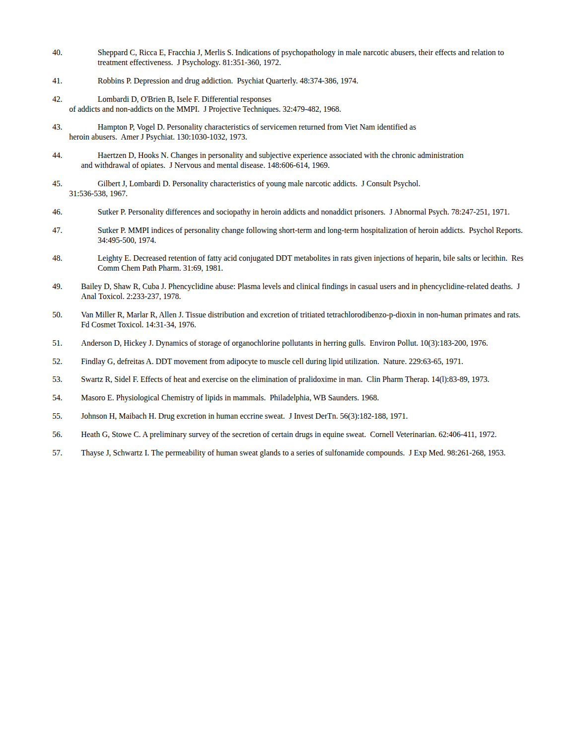40. Sheppard C, Ricca E, Fracchia J, Merlis S. Indications of psychopathology in male narcotic abusers, their effects and relation to treatment effectiveness. J Psychology. 81:351-360, 1972.
41. Robbins P. Depression and drug addiction. Psychiat Quarterly. 48:374-386, 1974.
42. Lombardi D, O'Brien B, Isele F. Differential responses of addicts and non-addicts on the MMPI. J Projective Techniques. 32:479-482, 1968.
43. Hampton P, Vogel D. Personality characteristics of servicemen returned from Viet Nam identified as heroin abusers. Amer J Psychiat. 130:1030-1032, 1973.
44. Haertzen D, Hooks N. Changes in personality and subjective experience associated with the chronic administration and withdrawal of opiates. J Nervous and mental disease. 148:606-614, 1969.
45. Gilbert J, Lombardi D. Personality characteristics of young male narcotic addicts. J Consult Psychol. 31:536-538, 1967.
46. Sutker P. Personality differences and sociopathy in heroin addicts and nonaddict prisoners. J Abnormal Psych. 78:247-251, 1971.
47. Sutker P. MMPI indices of personality change following short-term and long-term hospitalization of heroin addicts. Psychol Reports. 34:495-500, 1974.
48. Leighty E. Decreased retention of fatty acid conjugated DDT metabolites in rats given injections of heparin, bile salts or lecithin. Res Comm Chem Path Pharm. 31:69, 1981.
49. Bailey D, Shaw R, Cuba J. Phencyclidine abuse: Plasma levels and clinical findings in casual users and in phencyclidine-related deaths. J Anal Toxicol. 2:233-237, 1978.
50. Van Miller R, Marlar R, Allen J. Tissue distribution and excretion of tritiated tetrachlorodibenzo-p-dioxin in non-human primates and rats. Fd Cosmet Toxicol. 14:31-34, 1976.
51. Anderson D, Hickey J. Dynamics of storage of organochlorine pollutants in herring gulls. Environ Pollut. 10(3):183-200, 1976.
52. Findlay G, defreitas A. DDT movement from adipocyte to muscle cell during lipid utilization. Nature. 229:63-65, 1971.
53. Swartz R, Sidel F. Effects of heat and exercise on the elimination of pralidoxime in man. Clin Pharm Therap. 14(l):83-89, 1973.
54. Masoro E. Physiological Chemistry of lipids in mammals. Philadelphia, WB Saunders. 1968.
55. Johnson H, Maibach H. Drug excretion in human eccrine sweat. J Invest DerTn. 56(3):182-188, 1971.
56. Heath G, Stowe C. A preliminary survey of the secretion of certain drugs in equine sweat. Cornell Veterinarian. 62:406-411, 1972.
57. Thayse J, Schwartz I. The permeability of human sweat glands to a series of sulfonamide compounds. J Exp Med. 98:261-268, 1953.